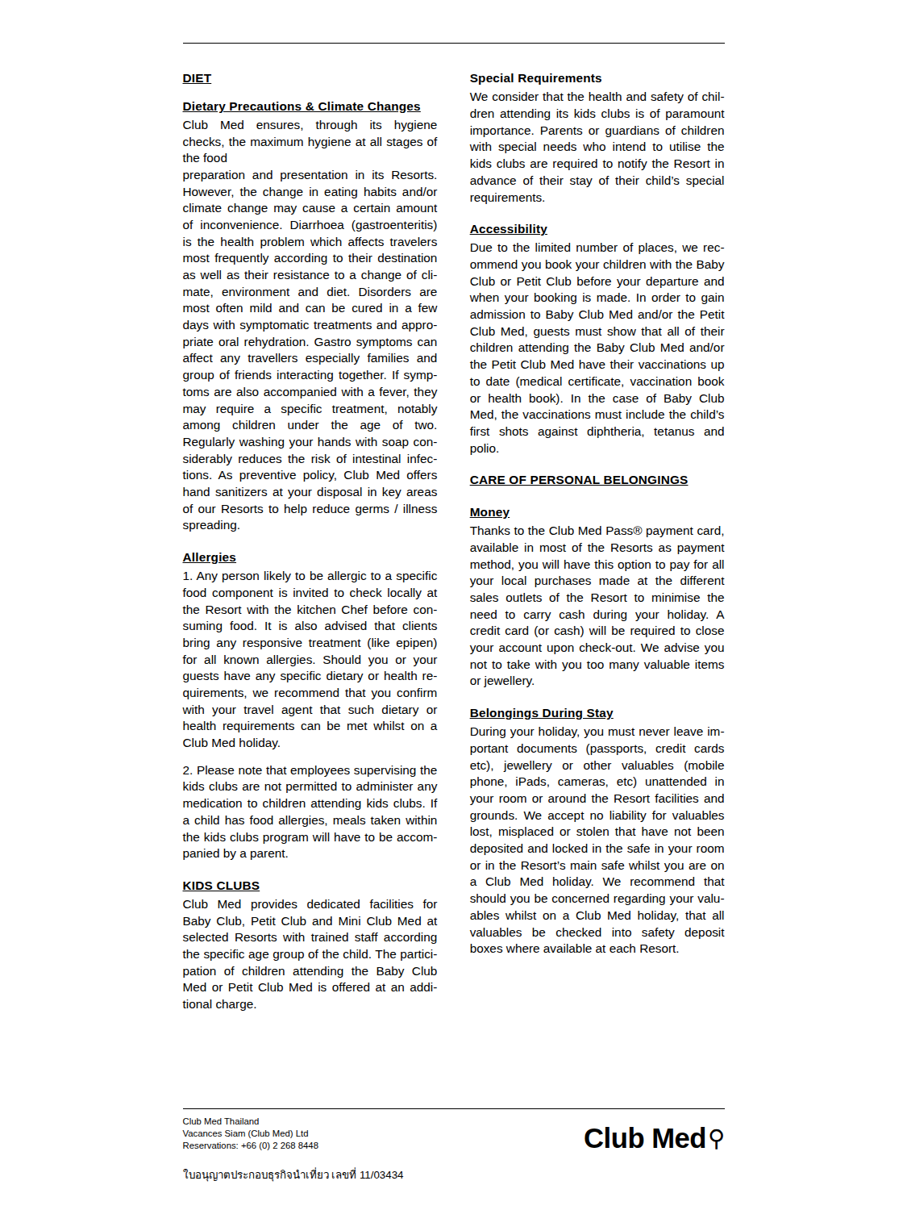DIET
Dietary Precautions & Climate Changes
Club Med ensures, through its hygiene checks, the maximum hygiene at all stages of the food
preparation and presentation in its Resorts. However, the change in eating habits and/or climate change may cause a certain amount of inconvenience. Diarrhoea (gastroenteritis) is the health problem which affects travelers most frequently according to their destination as well as their resistance to a change of climate, environment and diet. Disorders are most often mild and can be cured in a few days with symptomatic treatments and appropriate oral rehydration. Gastro symptoms can affect any travellers especially families and group of friends interacting together. If symptoms are also accompanied with a fever, they may require a specific treatment, notably among children under the age of two. Regularly washing your hands with soap considerably reduces the risk of intestinal infections. As preventive policy, Club Med offers hand sanitizers at your disposal in key areas of our Resorts to help reduce germs / illness spreading.
Allergies
1. Any person likely to be allergic to a specific food component is invited to check locally at the Resort with the kitchen Chef before consuming food. It is also advised that clients bring any responsive treatment (like epipen) for all known allergies. Should you or your guests have any specific dietary or health requirements, we recommend that you confirm with your travel agent that such dietary or health requirements can be met whilst on a Club Med holiday.
2. Please note that employees supervising the kids clubs are not permitted to administer any medication to children attending kids clubs. If a child has food allergies, meals taken within the kids clubs program will have to be accompanied by a parent.
KIDS CLUBS
Club Med provides dedicated facilities for Baby Club, Petit Club and Mini Club Med at selected Resorts with trained staff according the specific age group of the child. The participation of children attending the Baby Club Med or Petit Club Med is offered at an additional charge.
Special Requirements
We consider that the health and safety of children attending its kids clubs is of paramount importance. Parents or guardians of children with special needs who intend to utilise the kids clubs are required to notify the Resort in advance of their stay of their child’s special requirements.
Accessibility
Due to the limited number of places, we recommend you book your children with the Baby Club or Petit Club before your departure and when your booking is made. In order to gain admission to Baby Club Med and/or the Petit Club Med, guests must show that all of their children attending the Baby Club Med and/or the Petit Club Med have their vaccinations up to date (medical certificate, vaccination book or health book). In the case of Baby Club Med, the vaccinations must include the child’s first shots against diphtheria, tetanus and polio.
CARE OF PERSONAL BELONGINGS
Money
Thanks to the Club Med Pass® payment card, available in most of the Resorts as payment method, you will have this option to pay for all your local purchases made at the different sales outlets of the Resort to minimise the need to carry cash during your holiday. A credit card (or cash) will be required to close your account upon check-out. We advise you not to take with you too many valuable items or jewellery.
Belongings During Stay
During your holiday, you must never leave important documents (passports, credit cards etc), jewellery or other valuables (mobile phone, iPads, cameras, etc) unattended in your room or around the Resort facilities and grounds. We accept no liability for valuables lost, misplaced or stolen that have not been deposited and locked in the safe in your room or in the Resort’s main safe whilst you are on a Club Med holiday. We recommend that should you be concerned regarding your valuables whilst on a Club Med holiday, that all valuables be checked into safety deposit boxes where available at each Resort.
Club Med Thailand
Vacances Siam (Club Med) Ltd
Reservations: +66 (0) 2 268 8448
ใบอนุญาตประกอบธุรกิจนำเที่ยว เลขที่ 11/03434
Club Med⚲